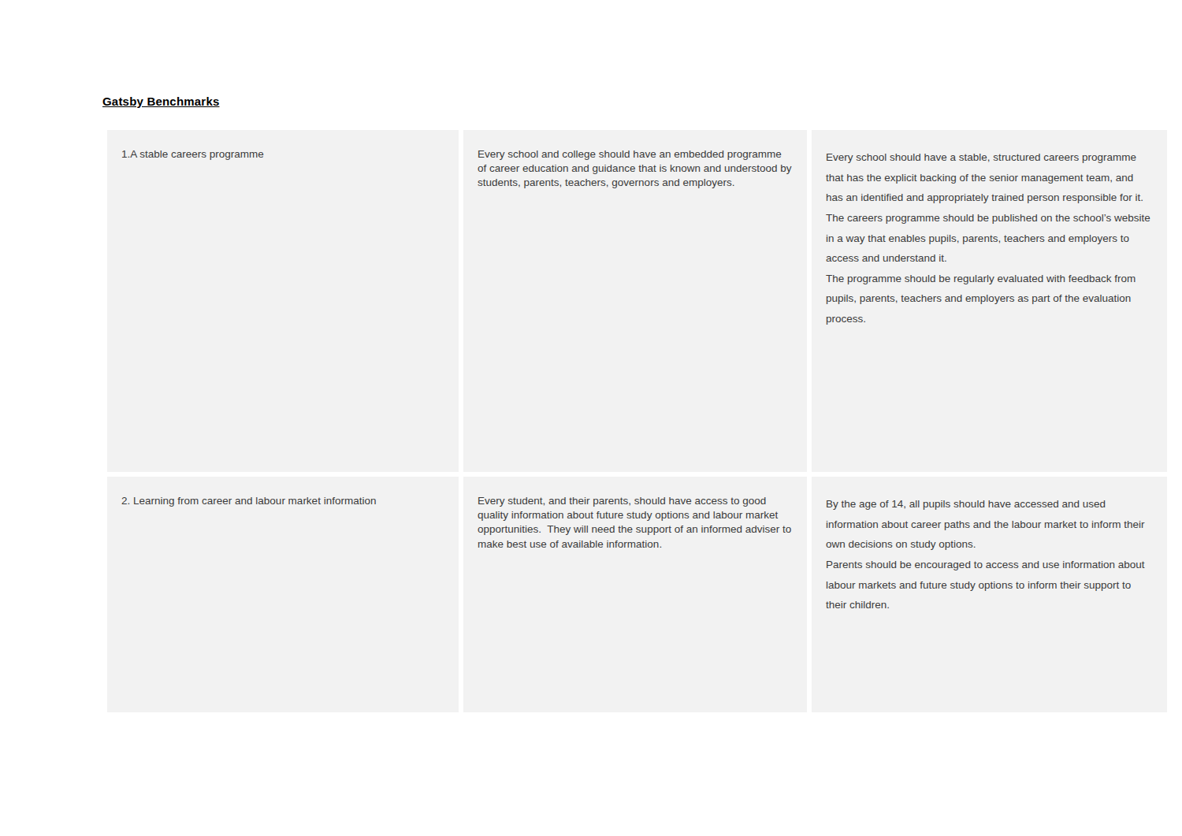Gatsby Benchmarks
| 1.A stable careers programme | Every school and college should have an embedded programme of career education and guidance that is known and understood by students, parents, teachers, governors and employers. | Every school should have a stable, structured careers programme that has the explicit backing of the senior management team, and has an identified and appropriately trained person responsible for it. The careers programme should be published on the school’s website in a way that enables pupils, parents, teachers and employers to access and understand it. The programme should be regularly evaluated with feedback from pupils, parents, teachers and employers as part of the evaluation process. |
| 2. Learning from career and labour market information | Every student, and their parents, should have access to good quality information about future study options and labour market opportunities. They will need the support of an informed adviser to make best use of available information. | By the age of 14, all pupils should have accessed and used information about career paths and the labour market to inform their own decisions on study options. Parents should be encouraged to access and use information about labour markets and future study options to inform their support to their children. |